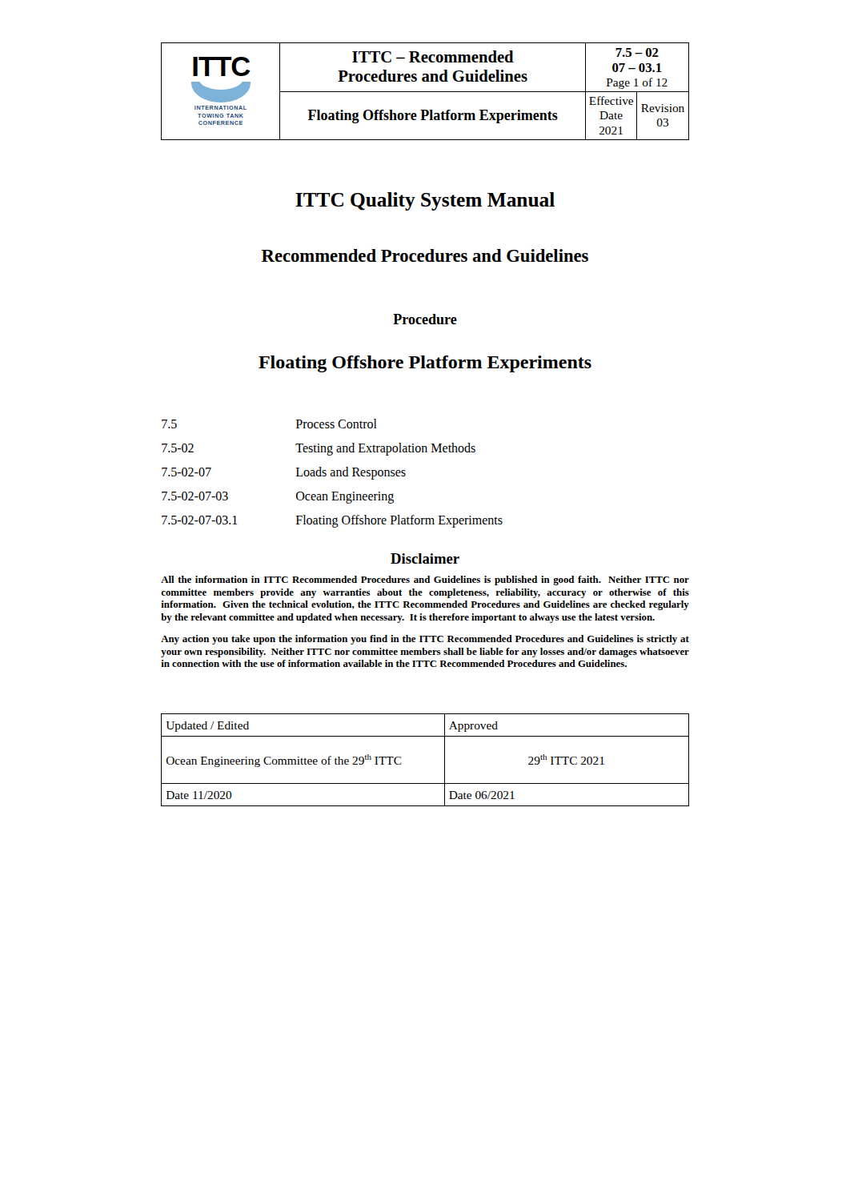| ITTC INTERNATIONAL TOWING TANK CONFERENCE | ITTC – Recommended Procedures and Guidelines | 7.5 – 02 07 – 03.1 Page 1 of 12 |
| Floating Offshore Platform Experiments | Effective Date 2021 | Revision 03 |
ITTC Quality System Manual
Recommended Procedures and Guidelines
Procedure
Floating Offshore Platform Experiments
| 7.5 | Process Control |
| 7.5-02 | Testing and Extrapolation Methods |
| 7.5-02-07 | Loads and Responses |
| 7.5-02-07-03 | Ocean Engineering |
| 7.5-02-07-03.1 | Floating Offshore Platform Experiments |
Disclaimer
All the information in ITTC Recommended Procedures and Guidelines is published in good faith. Neither ITTC nor committee members provide any warranties about the completeness, reliability, accuracy or otherwise of this information. Given the technical evolution, the ITTC Recommended Procedures and Guidelines are checked regularly by the relevant committee and updated when necessary. It is therefore important to always use the latest version.
Any action you take upon the information you find in the ITTC Recommended Procedures and Guidelines is strictly at your own responsibility. Neither ITTC nor committee members shall be liable for any losses and/or damages whatsoever in connection with the use of information available in the ITTC Recommended Procedures and Guidelines.
| Updated / Edited | Approved |
| Ocean Engineering Committee of the 29 th ITTC | 29 th ITTC 2021 |
| Date 11/2020 | Date 06/2021 |